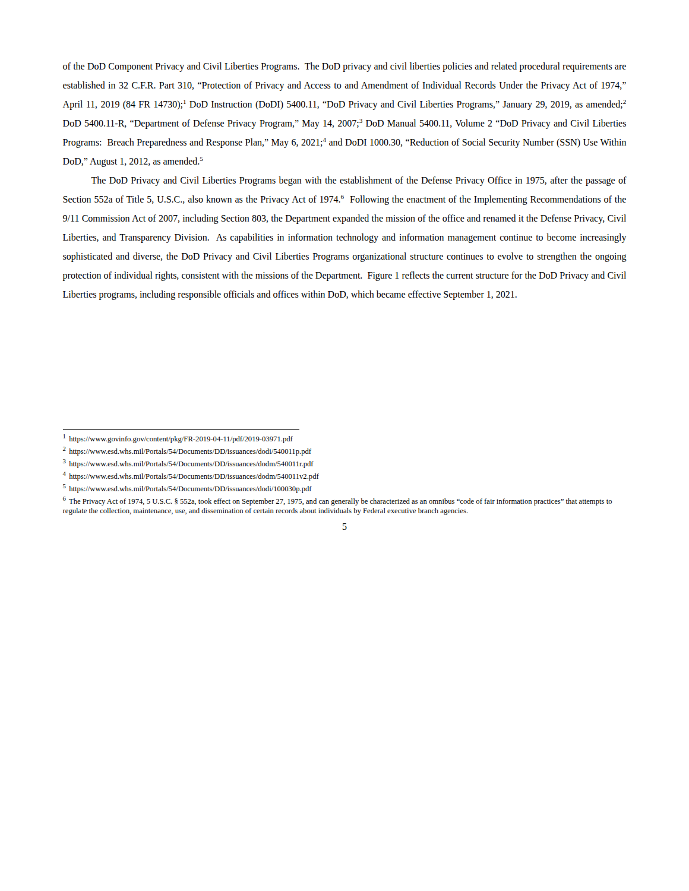of the DoD Component Privacy and Civil Liberties Programs. The DoD privacy and civil liberties policies and related procedural requirements are established in 32 C.F.R. Part 310, “Protection of Privacy and Access to and Amendment of Individual Records Under the Privacy Act of 1974,” April 11, 2019 (84 FR 14730);1 DoD Instruction (DoDI) 5400.11, “DoD Privacy and Civil Liberties Programs,” January 29, 2019, as amended;2 DoD 5400.11-R, “Department of Defense Privacy Program,” May 14, 2007;3 DoD Manual 5400.11, Volume 2 “DoD Privacy and Civil Liberties Programs: Breach Preparedness and Response Plan,” May 6, 2021;4 and DoDI 1000.30, “Reduction of Social Security Number (SSN) Use Within DoD,” August 1, 2012, as amended.5
The DoD Privacy and Civil Liberties Programs began with the establishment of the Defense Privacy Office in 1975, after the passage of Section 552a of Title 5, U.S.C., also known as the Privacy Act of 1974.6 Following the enactment of the Implementing Recommendations of the 9/11 Commission Act of 2007, including Section 803, the Department expanded the mission of the office and renamed it the Defense Privacy, Civil Liberties, and Transparency Division. As capabilities in information technology and information management continue to become increasingly sophisticated and diverse, the DoD Privacy and Civil Liberties Programs organizational structure continues to evolve to strengthen the ongoing protection of individual rights, consistent with the missions of the Department. Figure 1 reflects the current structure for the DoD Privacy and Civil Liberties programs, including responsible officials and offices within DoD, which became effective September 1, 2021.
1 https://www.govinfo.gov/content/pkg/FR-2019-04-11/pdf/2019-03971.pdf
2 https://www.esd.whs.mil/Portals/54/Documents/DD/issuances/dodi/540011p.pdf
3 https://www.esd.whs.mil/Portals/54/Documents/DD/issuances/dodm/540011r.pdf
4 https://www.esd.whs.mil/Portals/54/Documents/DD/issuances/dodm/540011v2.pdf
5 https://www.esd.whs.mil/Portals/54/Documents/DD/issuances/dodi/100030p.pdf
6 The Privacy Act of 1974, 5 U.S.C. § 552a, took effect on September 27, 1975, and can generally be characterized as an omnibus “code of fair information practices” that attempts to regulate the collection, maintenance, use, and dissemination of certain records about individuals by Federal executive branch agencies.
5